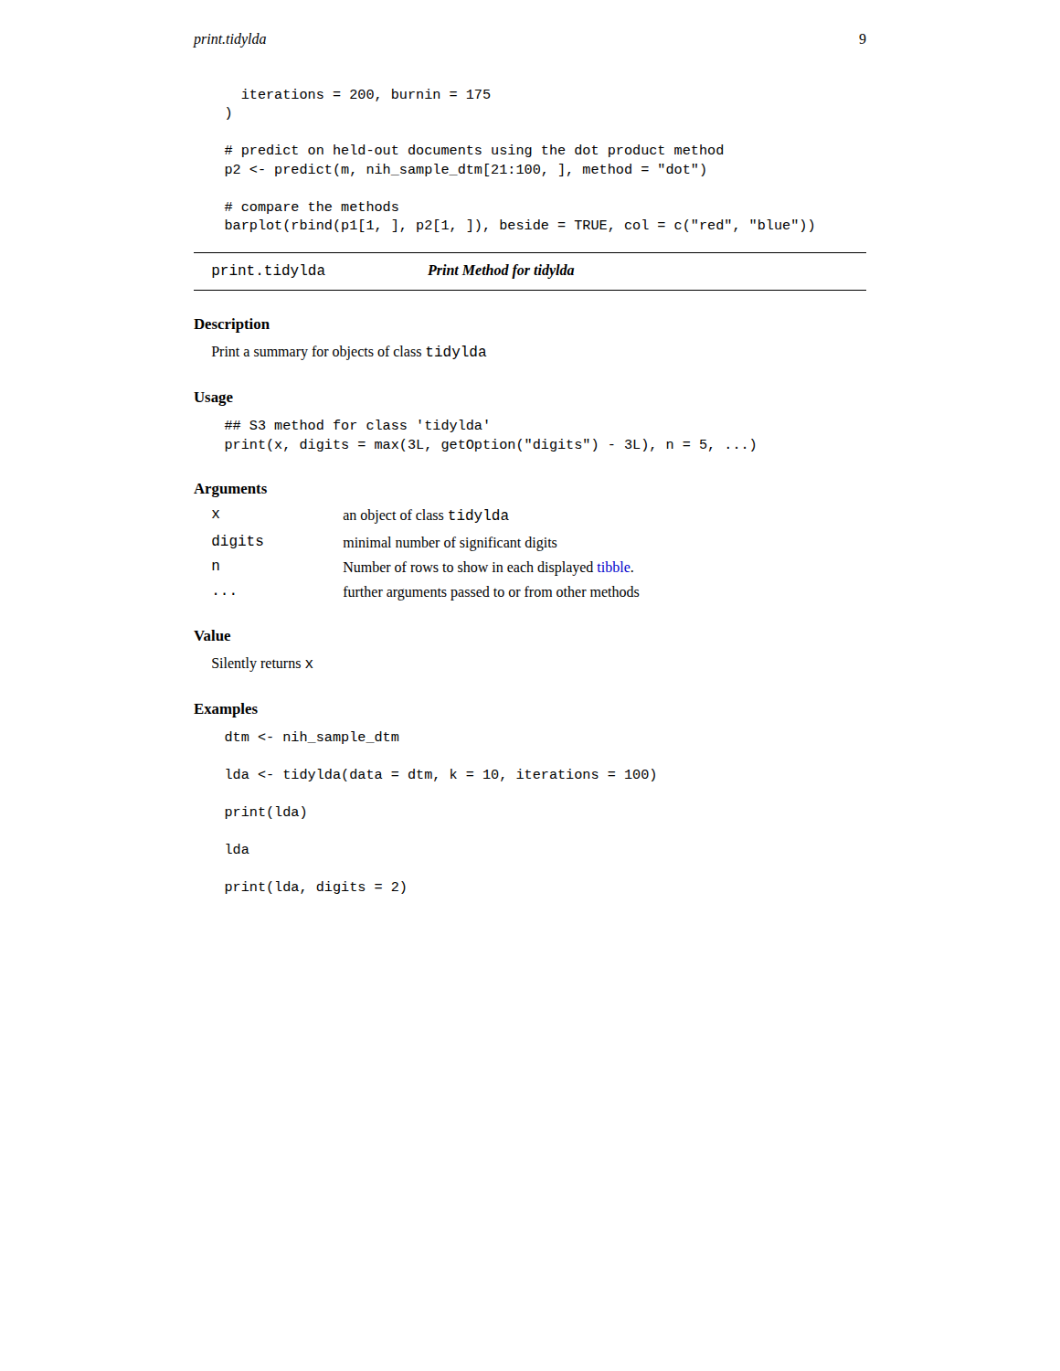print.tidylda 9
  iterations = 200, burnin = 175
)

# predict on held-out documents using the dot product method
p2 <- predict(m, nih_sample_dtm[21:100, ], method = "dot")

# compare the methods
barplot(rbind(p1[1, ], p2[1, ]), beside = TRUE, col = c("red", "blue"))
print.tidylda Print Method for tidylda
Description
Print a summary for objects of class tidylda
Usage
## S3 method for class 'tidylda'
print(x, digits = max(3L, getOption("digits") - 3L), n = 5, ...)
Arguments
x
an object of class tidylda
digits
minimal number of significant digits
n
Number of rows to show in each displayed tibble.
...
further arguments passed to or from other methods
Value
Silently returns x
Examples
dtm <- nih_sample_dtm

lda <- tidylda(data = dtm, k = 10, iterations = 100)

print(lda)

lda

print(lda, digits = 2)